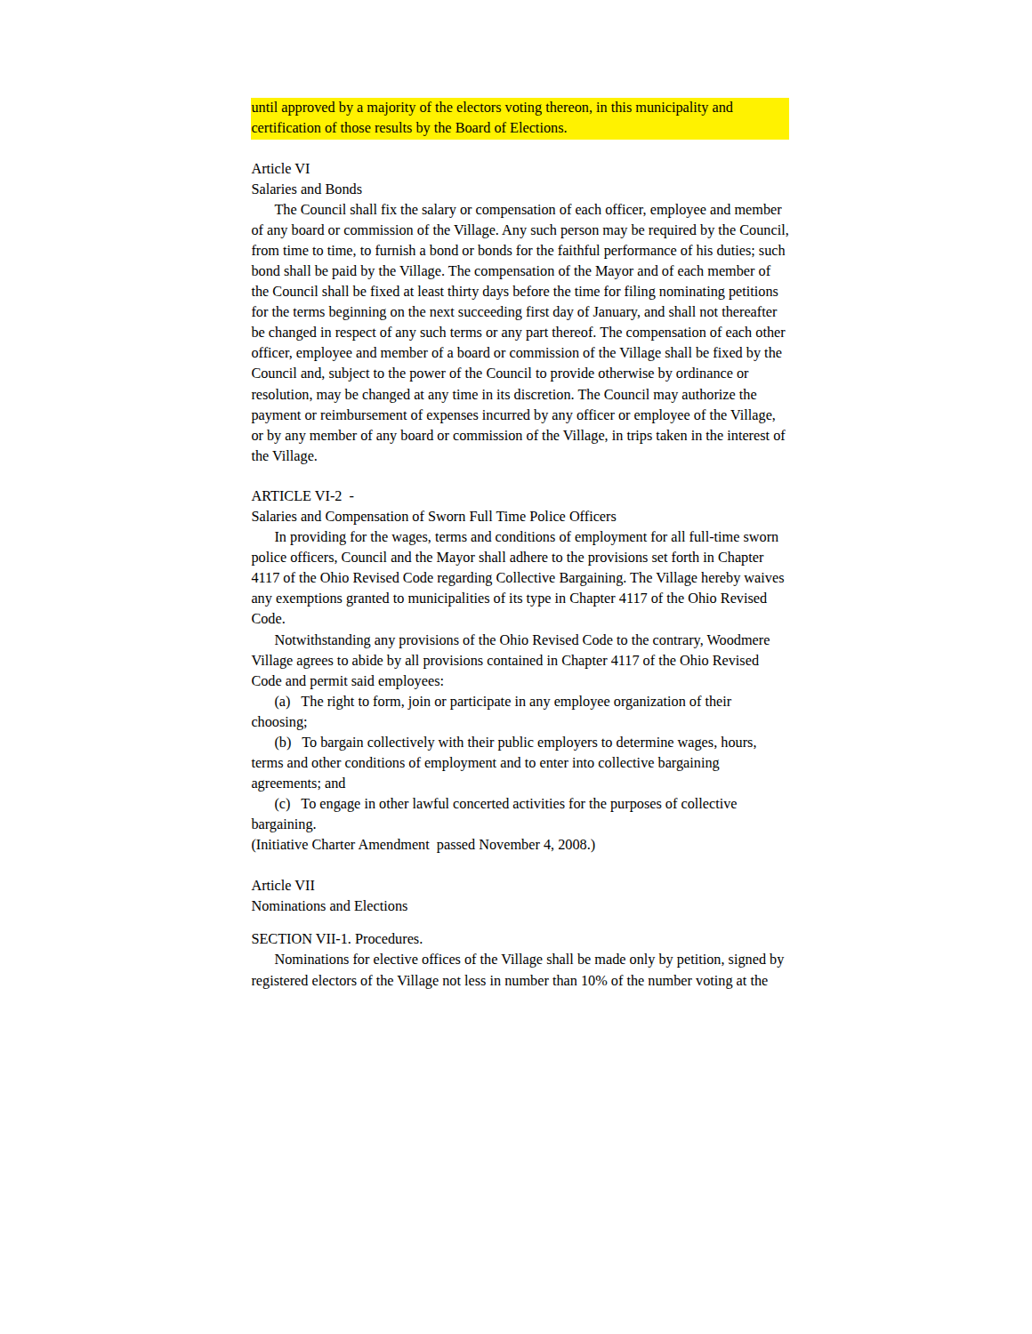until approved by a majority of the electors voting thereon, in this municipality and certification of those results by the Board of Elections.
Article VI
Salaries and Bonds
The Council shall fix the salary or compensation of each officer, employee and member of any board or commission of the Village. Any such person may be required by the Council, from time to time, to furnish a bond or bonds for the faithful performance of his duties; such bond shall be paid by the Village. The compensation of the Mayor and of each member of the Council shall be fixed at least thirty days before the time for filing nominating petitions for the terms beginning on the next succeeding first day of January, and shall not thereafter be changed in respect of any such terms or any part thereof. The compensation of each other officer, employee and member of a board or commission of the Village shall be fixed by the Council and, subject to the power of the Council to provide otherwise by ordinance or resolution, may be changed at any time in its discretion. The Council may authorize the payment or reimbursement of expenses incurred by any officer or employee of the Village, or by any member of any board or commission of the Village, in trips taken in the interest of the Village.
ARTICLE VI-2 -
Salaries and Compensation of Sworn Full Time Police Officers
In providing for the wages, terms and conditions of employment for all full-time sworn police officers, Council and the Mayor shall adhere to the provisions set forth in Chapter 4117 of the Ohio Revised Code regarding Collective Bargaining. The Village hereby waives any exemptions granted to municipalities of its type in Chapter 4117 of the Ohio Revised Code.
Notwithstanding any provisions of the Ohio Revised Code to the contrary, Woodmere Village agrees to abide by all provisions contained in Chapter 4117 of the Ohio Revised Code and permit said employees:
(a) The right to form, join or participate in any employee organization of their choosing;
(b) To bargain collectively with their public employers to determine wages, hours, terms and other conditions of employment and to enter into collective bargaining agreements; and
(c) To engage in other lawful concerted activities for the purposes of collective bargaining.
(Initiative Charter Amendment passed November 4, 2008.)
Article VII
Nominations and Elections
SECTION VII-1. Procedures.
Nominations for elective offices of the Village shall be made only by petition, signed by registered electors of the Village not less in number than 10% of the number voting at the